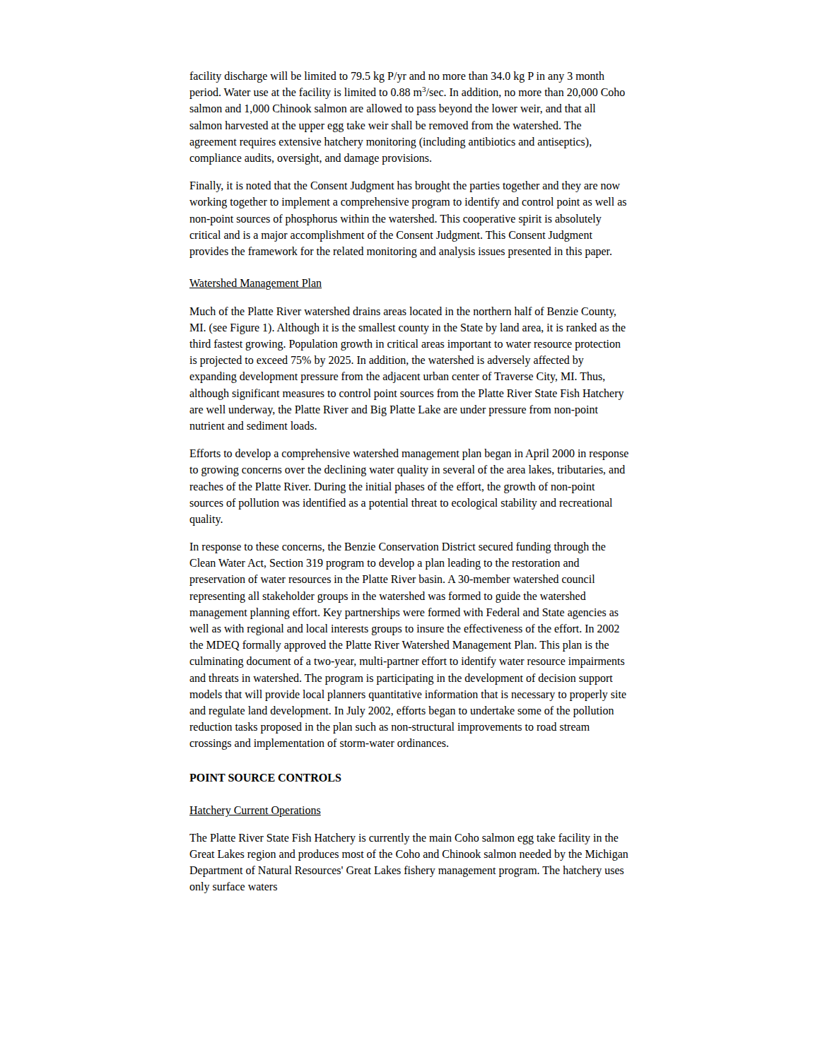facility discharge will be limited to 79.5 kg P/yr and no more than 34.0 kg P in any 3 month period. Water use at the facility is limited to 0.88 m3/sec. In addition, no more than 20,000 Coho salmon and 1,000 Chinook salmon are allowed to pass beyond the lower weir, and that all salmon harvested at the upper egg take weir shall be removed from the watershed. The agreement requires extensive hatchery monitoring (including antibiotics and antiseptics), compliance audits, oversight, and damage provisions.
Finally, it is noted that the Consent Judgment has brought the parties together and they are now working together to implement a comprehensive program to identify and control point as well as non-point sources of phosphorus within the watershed. This cooperative spirit is absolutely critical and is a major accomplishment of the Consent Judgment. This Consent Judgment provides the framework for the related monitoring and analysis issues presented in this paper.
Watershed Management Plan
Much of the Platte River watershed drains areas located in the northern half of Benzie County, MI. (see Figure 1). Although it is the smallest county in the State by land area, it is ranked as the third fastest growing. Population growth in critical areas important to water resource protection is projected to exceed 75% by 2025. In addition, the watershed is adversely affected by expanding development pressure from the adjacent urban center of Traverse City, MI. Thus, although significant measures to control point sources from the Platte River State Fish Hatchery are well underway, the Platte River and Big Platte Lake are under pressure from non-point nutrient and sediment loads.
Efforts to develop a comprehensive watershed management plan began in April 2000 in response to growing concerns over the declining water quality in several of the area lakes, tributaries, and reaches of the Platte River. During the initial phases of the effort, the growth of non-point sources of pollution was identified as a potential threat to ecological stability and recreational quality.
In response to these concerns, the Benzie Conservation District secured funding through the Clean Water Act, Section 319 program to develop a plan leading to the restoration and preservation of water resources in the Platte River basin. A 30-member watershed council representing all stakeholder groups in the watershed was formed to guide the watershed management planning effort. Key partnerships were formed with Federal and State agencies as well as with regional and local interests groups to insure the effectiveness of the effort. In 2002 the MDEQ formally approved the Platte River Watershed Management Plan. This plan is the culminating document of a two-year, multi-partner effort to identify water resource impairments and threats in watershed. The program is participating in the development of decision support models that will provide local planners quantitative information that is necessary to properly site and regulate land development. In July 2002, efforts began to undertake some of the pollution reduction tasks proposed in the plan such as non-structural improvements to road stream crossings and implementation of storm-water ordinances.
POINT SOURCE CONTROLS
Hatchery Current Operations
The Platte River State Fish Hatchery is currently the main Coho salmon egg take facility in the Great Lakes region and produces most of the Coho and Chinook salmon needed by the Michigan Department of Natural Resources' Great Lakes fishery management program. The hatchery uses only surface waters